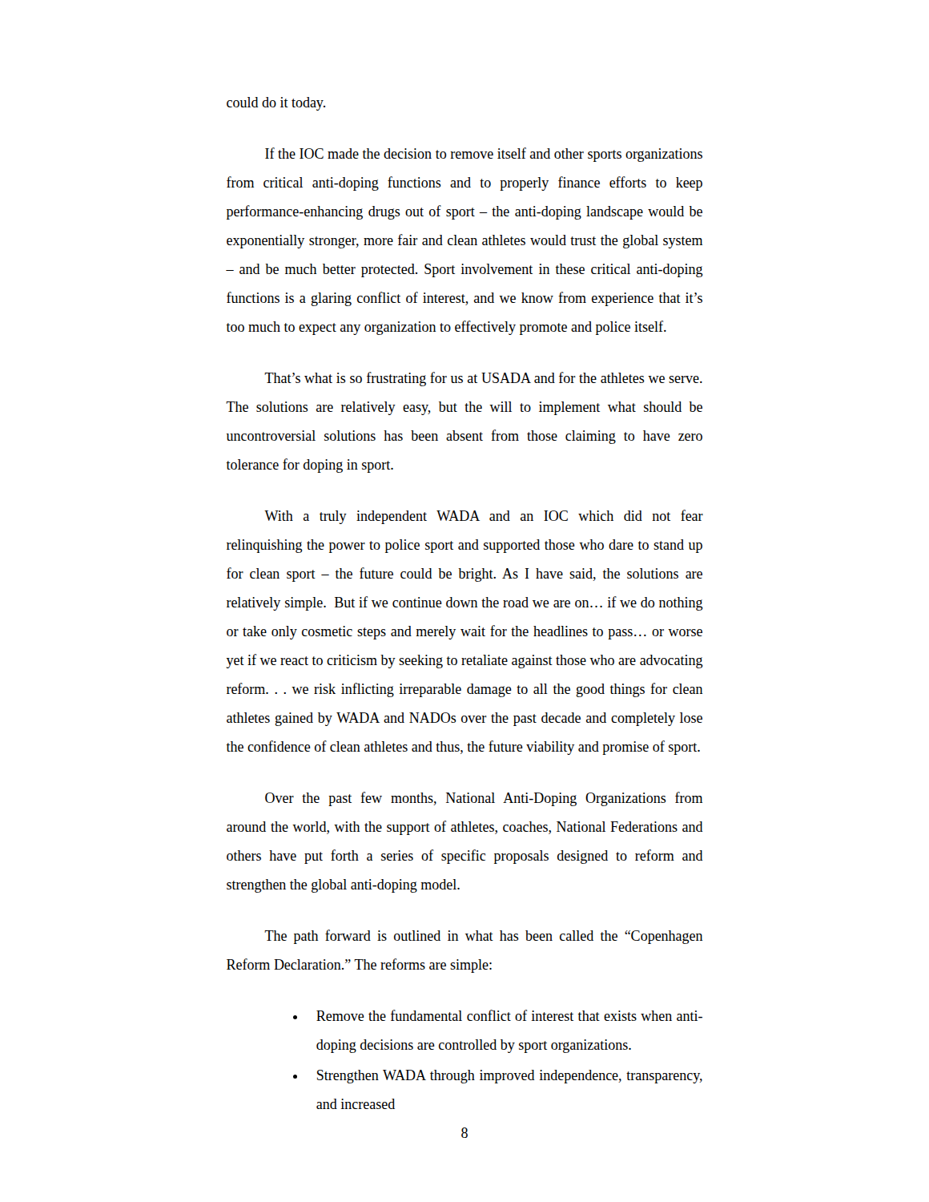could do it today.
If the IOC made the decision to remove itself and other sports organizations from critical anti-doping functions and to properly finance efforts to keep performance-enhancing drugs out of sport – the anti-doping landscape would be exponentially stronger, more fair and clean athletes would trust the global system – and be much better protected. Sport involvement in these critical anti-doping functions is a glaring conflict of interest, and we know from experience that it’s too much to expect any organization to effectively promote and police itself.
That’s what is so frustrating for us at USADA and for the athletes we serve. The solutions are relatively easy, but the will to implement what should be uncontroversial solutions has been absent from those claiming to have zero tolerance for doping in sport.
With a truly independent WADA and an IOC which did not fear relinquishing the power to police sport and supported those who dare to stand up for clean sport – the future could be bright. As I have said, the solutions are relatively simple. But if we continue down the road we are on… if we do nothing or take only cosmetic steps and merely wait for the headlines to pass… or worse yet if we react to criticism by seeking to retaliate against those who are advocating reform. . . we risk inflicting irreparable damage to all the good things for clean athletes gained by WADA and NADOs over the past decade and completely lose the confidence of clean athletes and thus, the future viability and promise of sport.
Over the past few months, National Anti-Doping Organizations from around the world, with the support of athletes, coaches, National Federations and others have put forth a series of specific proposals designed to reform and strengthen the global anti-doping model.
The path forward is outlined in what has been called the “Copenhagen Reform Declaration.” The reforms are simple:
Remove the fundamental conflict of interest that exists when anti-doping decisions are controlled by sport organizations.
Strengthen WADA through improved independence, transparency, and increased
8